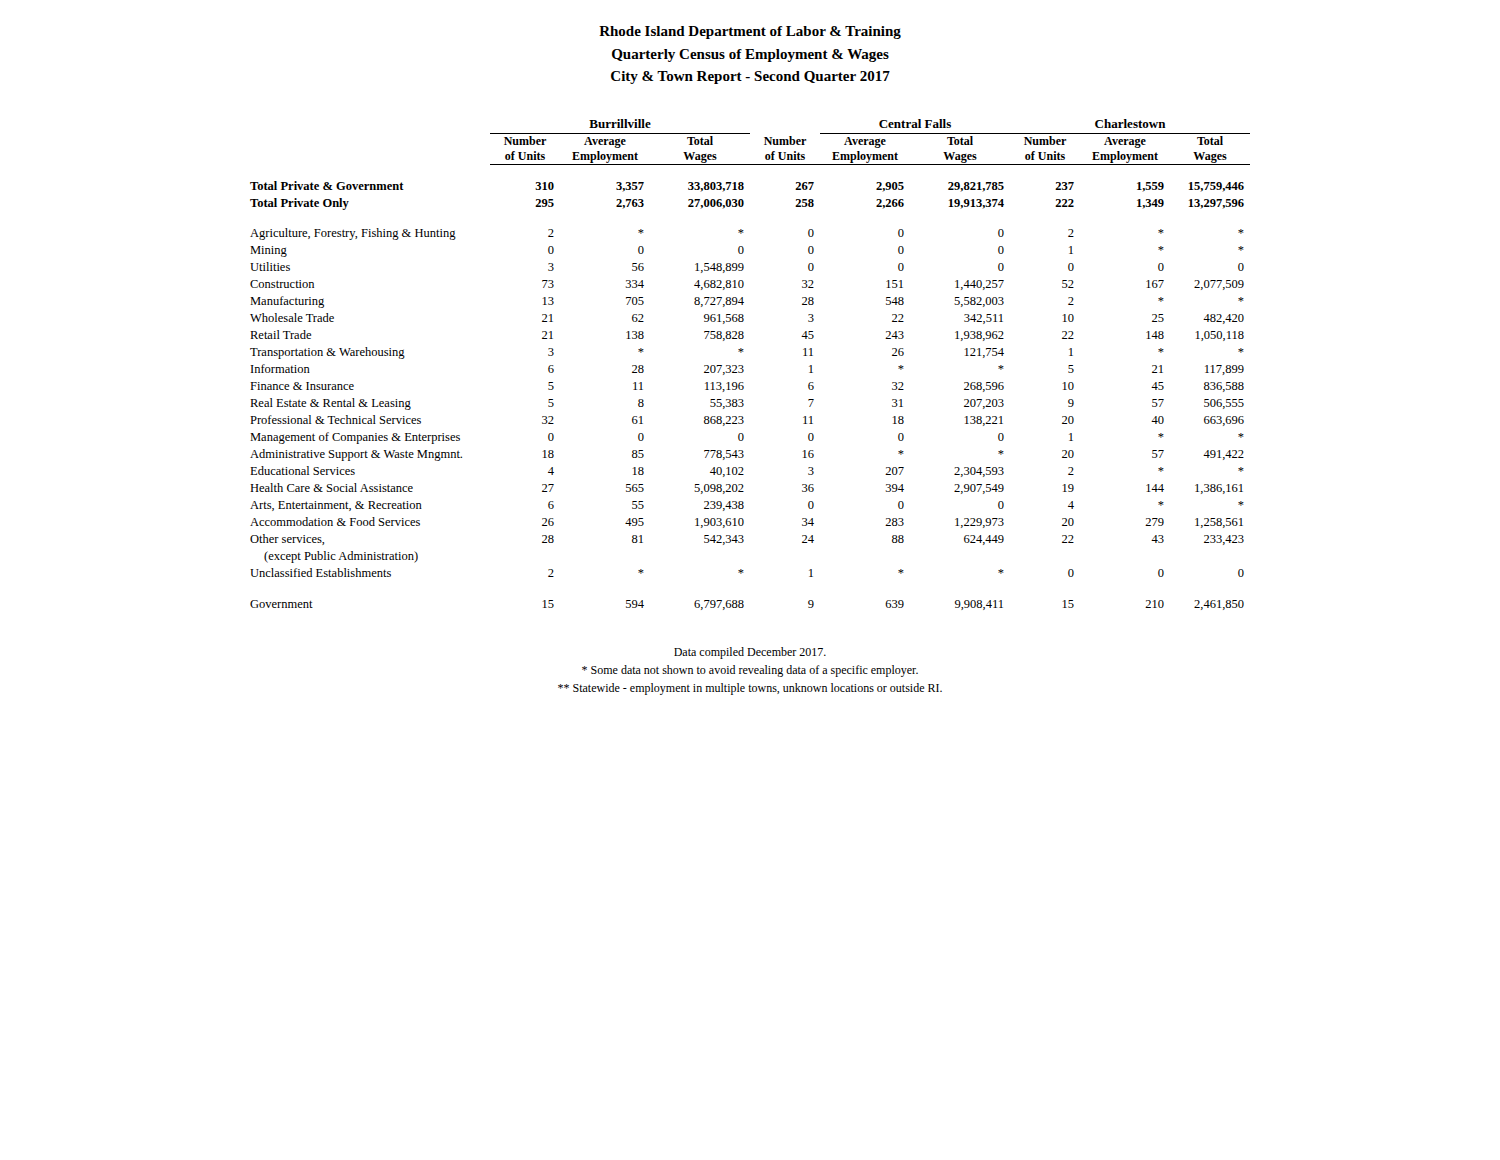Rhode Island Department of Labor & Training Quarterly Census of Employment & Wages City & Town Report - Second Quarter 2017
| | Burrillville | | Central Falls | Charlestown |
| --- | --- | --- | --- | --- |
| | Number | Average | Total | Number | Average | Total | Number | Average | Total |
| | of Units | Employment | Wages | of Units | Employment | Wages | of Units | Employment | Wages |
| Total Private & Government | 310 | 3,357 | 33,803,718 | 267 | 2,905 | 29,821,785 | 237 | 1,559 | 15,759,446 |
| Total Private Only | 295 | 2,763 | 27,006,030 | 258 | 2,266 | 19,913,374 | 222 | 1,349 | 13,297,596 |
| Agriculture, Forestry, Fishing & Hunting | 2 | * | * | 0 | 0 | 0 | 2 | * | * |
| Mining | 0 | 0 | 0 | 0 | 0 | 0 | 1 | * | * |
| Utilities | 3 | 56 | 1,548,899 | 0 | 0 | 0 | 0 | 0 | 0 |
| Construction | 73 | 334 | 4,682,810 | 32 | 151 | 1,440,257 | 52 | 167 | 2,077,509 |
| Manufacturing | 13 | 705 | 8,727,894 | 28 | 548 | 5,582,003 | 2 | * | * |
| Wholesale Trade | 21 | 62 | 961,568 | 3 | 22 | 342,511 | 10 | 25 | 482,420 |
| Retail Trade | 21 | 138 | 758,828 | 45 | 243 | 1,938,962 | 22 | 148 | 1,050,118 |
| Transportation & Warehousing | 3 | * | * | 11 | 26 | 121,754 | 1 | * | * |
| Information | 6 | 28 | 207,323 | 1 | * | * | 5 | 21 | 117,899 |
| Finance & Insurance | 5 | 11 | 113,196 | 6 | 32 | 268,596 | 10 | 45 | 836,588 |
| Real Estate & Rental & Leasing | 5 | 8 | 55,383 | 7 | 31 | 207,203 | 9 | 57 | 506,555 |
| Professional & Technical Services | 32 | 61 | 868,223 | 11 | 18 | 138,221 | 20 | 40 | 663,696 |
| Management of Companies & Enterprises | 0 | 0 | 0 | 0 | 0 | 0 | 1 | * | * |
| Administrative Support & Waste Mngmnt. | 18 | 85 | 778,543 | 16 | * | * | 20 | 57 | 491,422 |
| Educational Services | 4 | 18 | 40,102 | 3 | 207 | 2,304,593 | 2 | * | * |
| Health Care & Social Assistance | 27 | 565 | 5,098,202 | 36 | 394 | 2,907,549 | 19 | 144 | 1,386,161 |
| Arts, Entertainment, & Recreation | 6 | 55 | 239,438 | 0 | 0 | 0 | 4 | * | * |
| Accommodation & Food Services | 26 | 495 | 1,903,610 | 34 | 283 | 1,229,973 | 20 | 279 | 1,258,561 |
| Other services, | 28 | 81 | 542,343 | 24 | 88 | 624,449 | 22 | 43 | 233,423 |
| (except Public Administration) | |
| Unclassified Establishments | 2 | * | * | 1 | * | * | 0 | 0 | 0 |
| Government | 15 | 594 | 6,797,688 | 9 | 639 | 9,908,411 | 15 | 210 | 2,461,850 |
Data compiled December 2017.
* Some data not shown to avoid revealing data of a specific employer.
** Statewide - employment in multiple towns, unknown locations or outside RI.